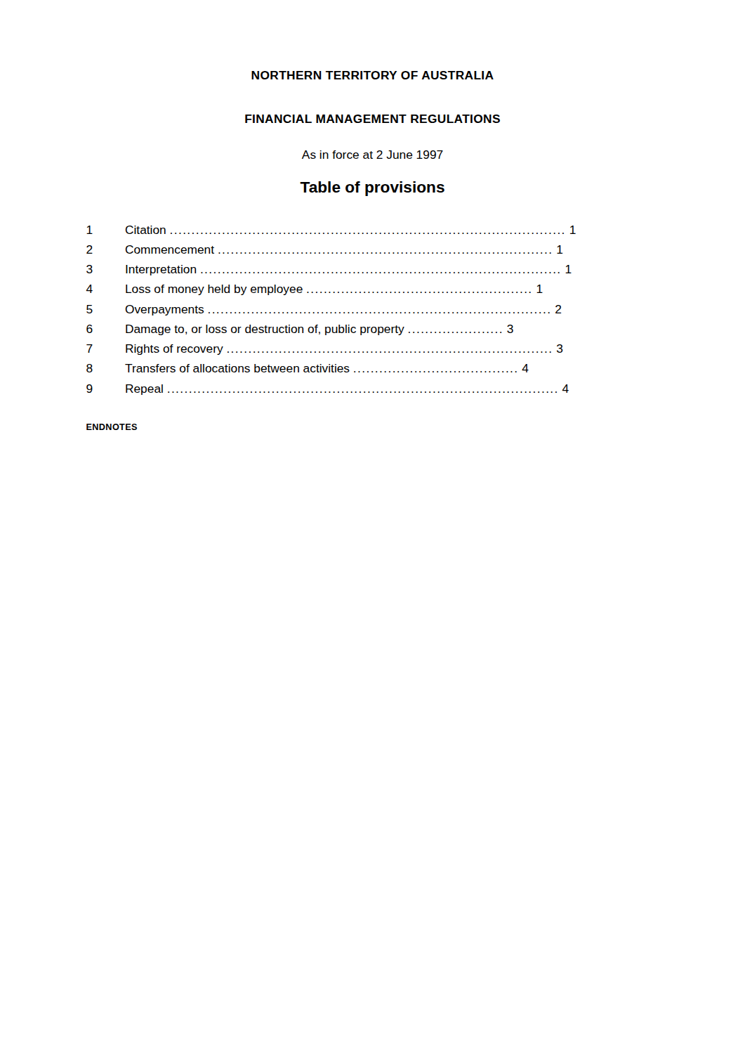NORTHERN TERRITORY OF AUSTRALIA
FINANCIAL MANAGEMENT REGULATIONS
As in force at 2 June 1997
Table of provisions
| 1 | Citation ........................................................................................... 1 |
| 2 | Commencement ............................................................................. 1 |
| 3 | Interpretation ................................................................................... 1 |
| 4 | Loss of money held by employee .................................................... 1 |
| 5 | Overpayments ............................................................................... 2 |
| 6 | Damage to, or loss or destruction of, public property ...................... 3 |
| 7 | Rights of recovery ........................................................................... 3 |
| 8 | Transfers of allocations between activities ...................................... 4 |
| 9 | Repeal .......................................................................................... 4 |
ENDNOTES